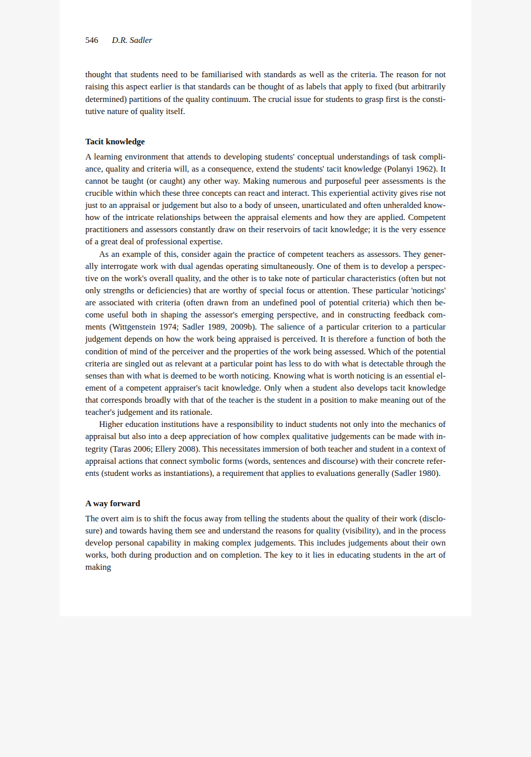546 D.R. Sadler
thought that students need to be familiarised with standards as well as the criteria. The reason for not raising this aspect earlier is that standards can be thought of as labels that apply to fixed (but arbitrarily determined) partitions of the quality continuum. The crucial issue for students to grasp first is the constitutive nature of quality itself.
Tacit knowledge
A learning environment that attends to developing students' conceptual understandings of task compliance, quality and criteria will, as a consequence, extend the students' tacit knowledge (Polanyi 1962). It cannot be taught (or caught) any other way. Making numerous and purposeful peer assessments is the crucible within which these three concepts can react and interact. This experiential activity gives rise not just to an appraisal or judgement but also to a body of unseen, unarticulated and often unheralded know-how of the intricate relationships between the appraisal elements and how they are applied. Competent practitioners and assessors constantly draw on their reservoirs of tacit knowledge; it is the very essence of a great deal of professional expertise.
As an example of this, consider again the practice of competent teachers as assessors. They generally interrogate work with dual agendas operating simultaneously. One of them is to develop a perspective on the work's overall quality, and the other is to take note of particular characteristics (often but not only strengths or deficiencies) that are worthy of special focus or attention. These particular 'noticings' are associated with criteria (often drawn from an undefined pool of potential criteria) which then become useful both in shaping the assessor's emerging perspective, and in constructing feedback comments (Wittgenstein 1974; Sadler 1989, 2009b). The salience of a particular criterion to a particular judgement depends on how the work being appraised is perceived. It is therefore a function of both the condition of mind of the perceiver and the properties of the work being assessed. Which of the potential criteria are singled out as relevant at a particular point has less to do with what is detectable through the senses than with what is deemed to be worth noticing. Knowing what is worth noticing is an essential element of a competent appraiser's tacit knowledge. Only when a student also develops tacit knowledge that corresponds broadly with that of the teacher is the student in a position to make meaning out of the teacher's judgement and its rationale.
Higher education institutions have a responsibility to induct students not only into the mechanics of appraisal but also into a deep appreciation of how complex qualitative judgements can be made with integrity (Taras 2006; Ellery 2008). This necessitates immersion of both teacher and student in a context of appraisal actions that connect symbolic forms (words, sentences and discourse) with their concrete referents (student works as instantiations), a requirement that applies to evaluations generally (Sadler 1980).
A way forward
The overt aim is to shift the focus away from telling the students about the quality of their work (disclosure) and towards having them see and understand the reasons for quality (visibility), and in the process develop personal capability in making complex judgements. This includes judgements about their own works, both during production and on completion. The key to it lies in educating students in the art of making